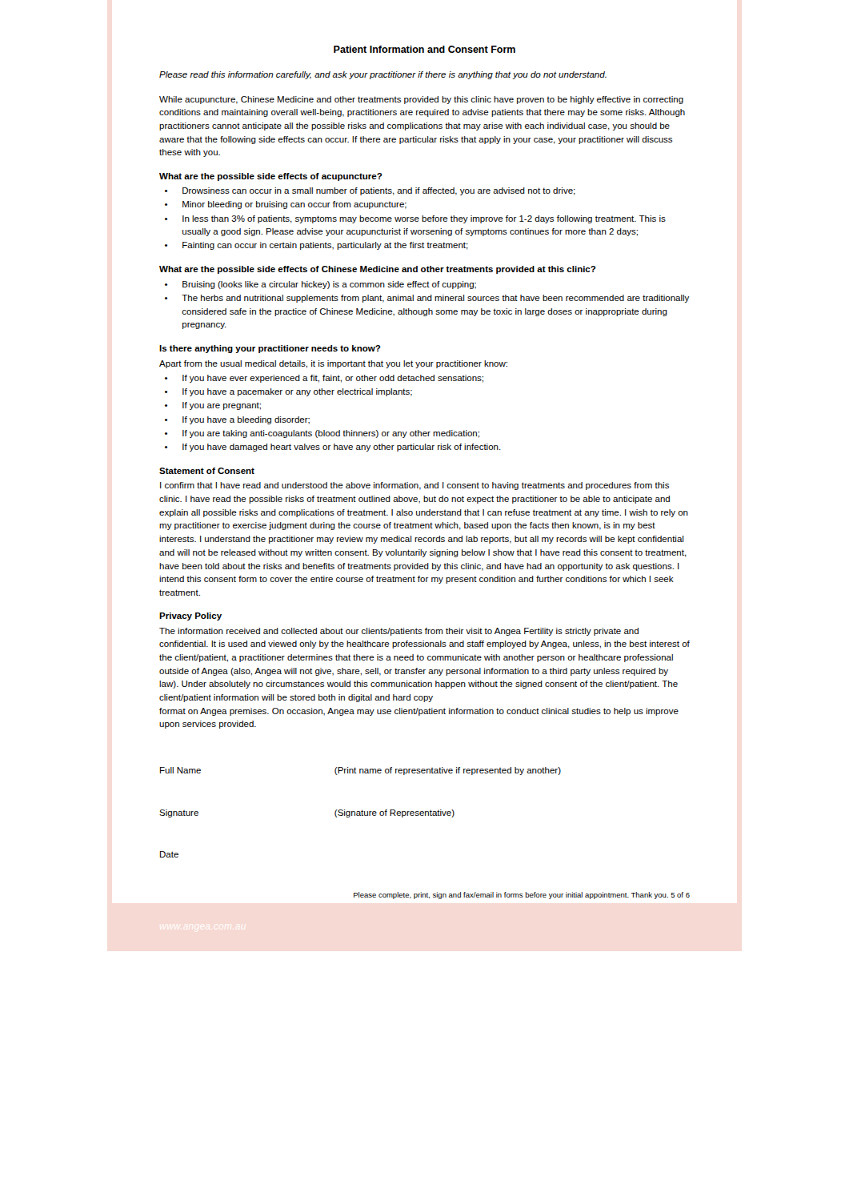Patient Information and Consent Form
Please read this information carefully, and ask your practitioner if there is anything that you do not understand.
While acupuncture, Chinese Medicine and other treatments provided by this clinic have proven to be highly effective in correcting conditions and maintaining overall well-being, practitioners are required to advise patients that there may be some risks. Although practitioners cannot anticipate all the possible risks and complications that may arise with each individual case, you should be aware that the following side effects can occur. If there are particular risks that apply in your case, your practitioner will discuss these with you.
What are the possible side effects of acupuncture?
Drowsiness can occur in a small number of patients, and if affected, you are advised not to drive;
Minor bleeding or bruising can occur from acupuncture;
In less than 3% of patients, symptoms may become worse before they improve for 1-2 days following treatment. This is usually a good sign. Please advise your acupuncturist if worsening of symptoms continues for more than 2 days;
Fainting can occur in certain patients, particularly at the first treatment;
What are the possible side effects of Chinese Medicine and other treatments provided at this clinic?
Bruising (looks like a circular hickey) is a common side effect of cupping;
The herbs and nutritional supplements from plant, animal and mineral sources that have been recommended are traditionally considered safe in the practice of Chinese Medicine, although some may be toxic in large doses or inappropriate during pregnancy.
Is there anything your practitioner needs to know?
Apart from the usual medical details, it is important that you let your practitioner know:
If you have ever experienced a fit, faint, or other odd detached sensations;
If you have a pacemaker or any other electrical implants;
If you are pregnant;
If you have a bleeding disorder;
If you are taking anti-coagulants (blood thinners) or any other medication;
If you have damaged heart valves or have any other particular risk of infection.
Statement of Consent
I confirm that I have read and understood the above information, and I consent to having treatments and procedures from this clinic. I have read the possible risks of treatment outlined above, but do not expect the practitioner to be able to anticipate and explain all possible risks and complications of treatment. I also understand that I can refuse treatment at any time. I wish to rely on my practitioner to exercise judgment during the course of treatment which, based upon the facts then known, is in my best interests. I understand the practitioner may review my medical records and lab reports, but all my records will be kept confidential and will not be released without my written consent. By voluntarily signing below I show that I have read this consent to treatment, have been told about the risks and benefits of treatments provided by this clinic, and have had an opportunity to ask questions. I intend this consent form to cover the entire course of treatment for my present condition and further conditions for which I seek treatment.
Privacy Policy
The information received and collected about our clients/patients from their visit to Angea Fertility is strictly private and confidential. It is used and viewed only by the healthcare professionals and staff employed by Angea, unless, in the best interest of the client/patient, a practitioner determines that there is a need to communicate with another person or healthcare professional outside of Angea (also, Angea will not give, share, sell, or transfer any personal information to a third party unless required by law). Under absolutely no circumstances would this communication happen without the signed consent of the client/patient. The client/patient information will be stored both in digital and hard copy
format on Angea premises. On occasion, Angea may use client/patient information to conduct clinical studies to help us improve upon services provided.
Full Name
(Print name of representative if represented by another)
Signature
(Signature of Representative)
Date
Please complete, print, sign and fax/email in forms before your initial appointment. Thank you. 5 of 6
www.angea.com.au